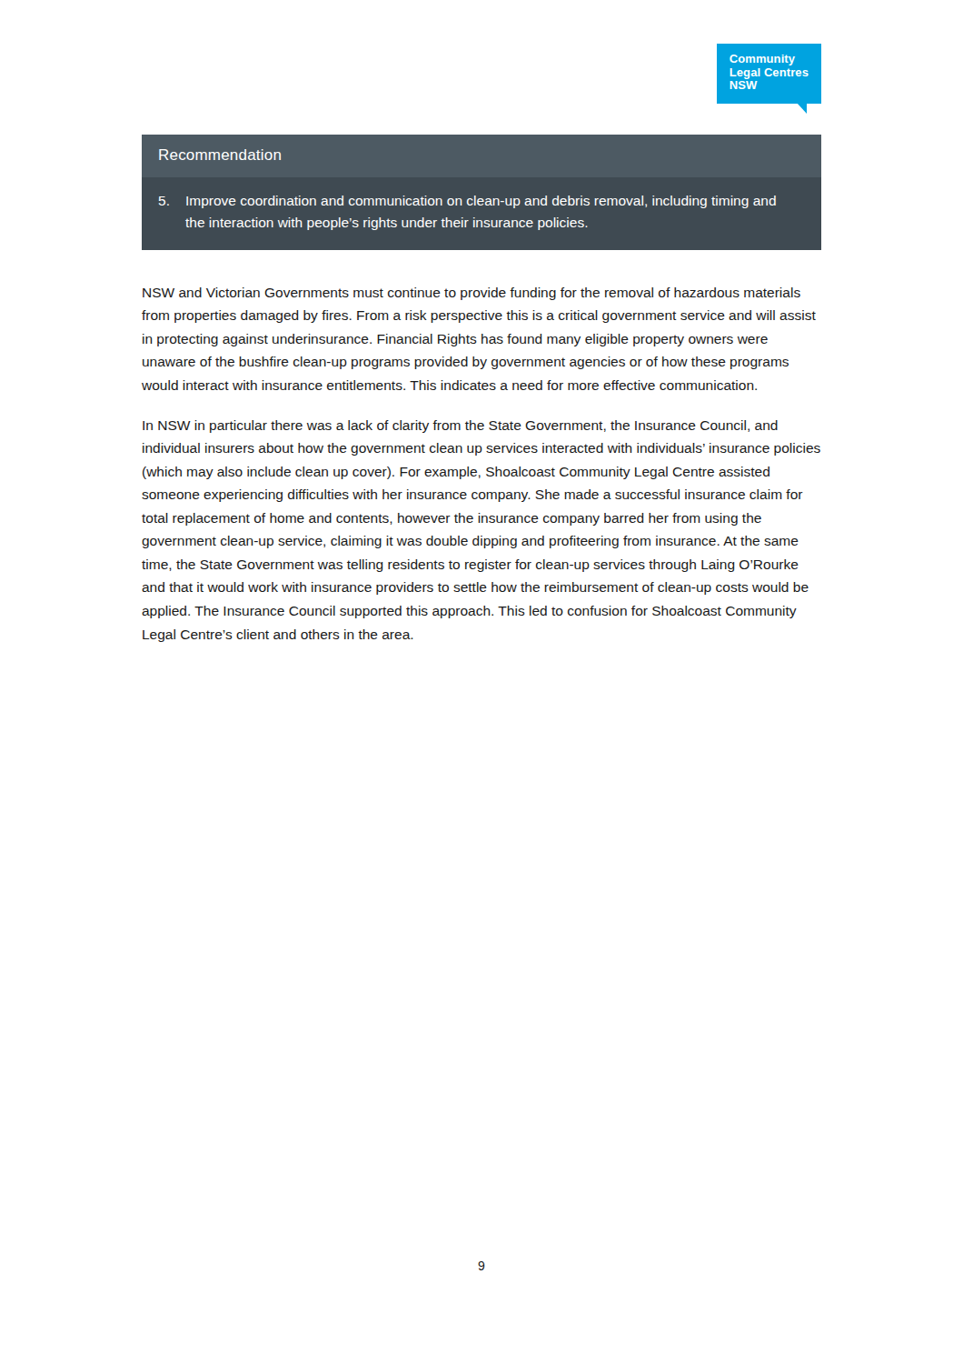Community Legal Centres NSW
Recommendation
Improve coordination and communication on clean-up and debris removal, including timing and the interaction with people’s rights under their insurance policies.
NSW and Victorian Governments must continue to provide funding for the removal of hazardous materials from properties damaged by fires. From a risk perspective this is a critical government service and will assist in protecting against underinsurance. Financial Rights has found many eligible property owners were unaware of the bushfire clean-up programs provided by government agencies or of how these programs would interact with insurance entitlements. This indicates a need for more effective communication.
In NSW in particular there was a lack of clarity from the State Government, the Insurance Council, and individual insurers about how the government clean up services interacted with individuals’ insurance policies (which may also include clean up cover). For example, Shoalcoast Community Legal Centre assisted someone experiencing difficulties with her insurance company. She made a successful insurance claim for total replacement of home and contents, however the insurance company barred her from using the government clean-up service, claiming it was double dipping and profiteering from insurance. At the same time, the State Government was telling residents to register for clean-up services through Laing O’Rourke and that it would work with insurance providers to settle how the reimbursement of clean-up costs would be applied. The Insurance Council supported this approach. This led to confusion for Shoalcoast Community Legal Centre’s client and others in the area.
9